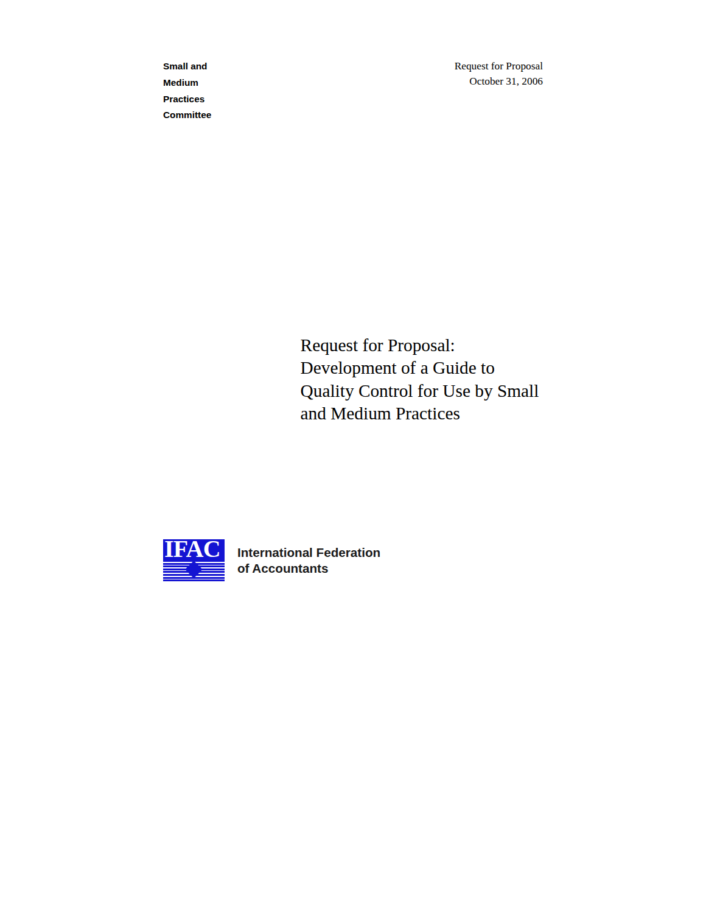Small and
Medium
Practices
Committee
Request for Proposal
October 31, 2006
Request for Proposal: Development of a Guide to Quality Control for Use by Small and Medium Practices
IFAC
International Federation
of Accountants